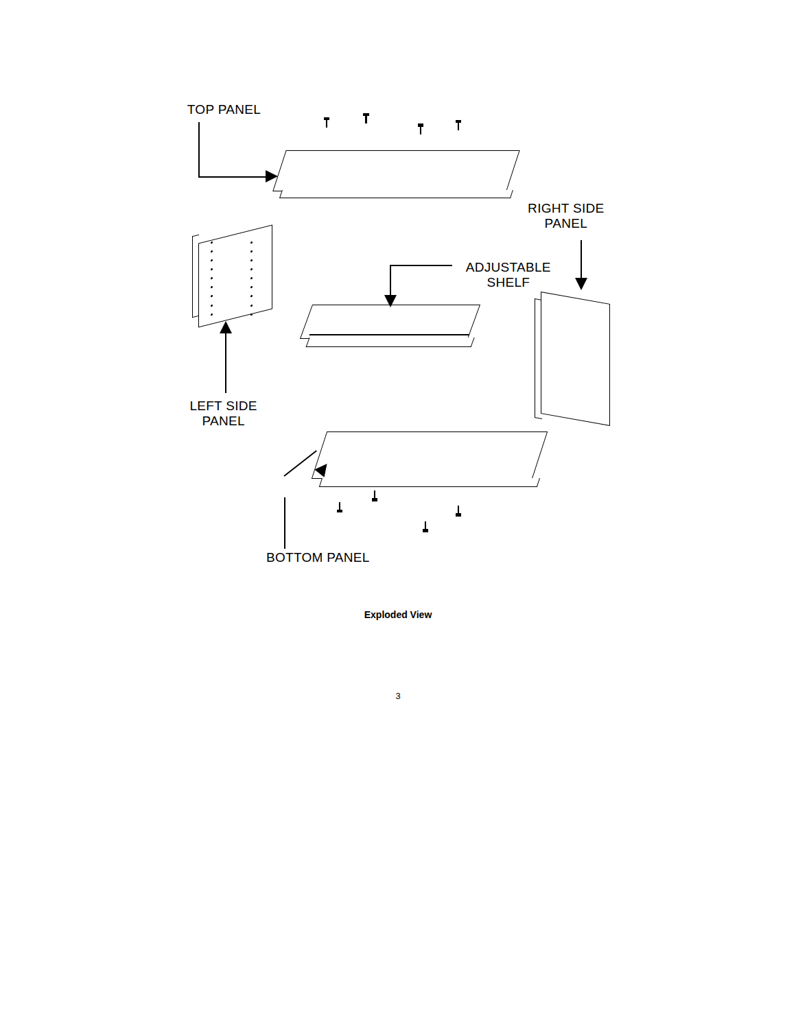Top Panel
Right Side
Panel
Adjustable
Shelf
Left Side
Panel
Bottom Panel
Exploded View
3